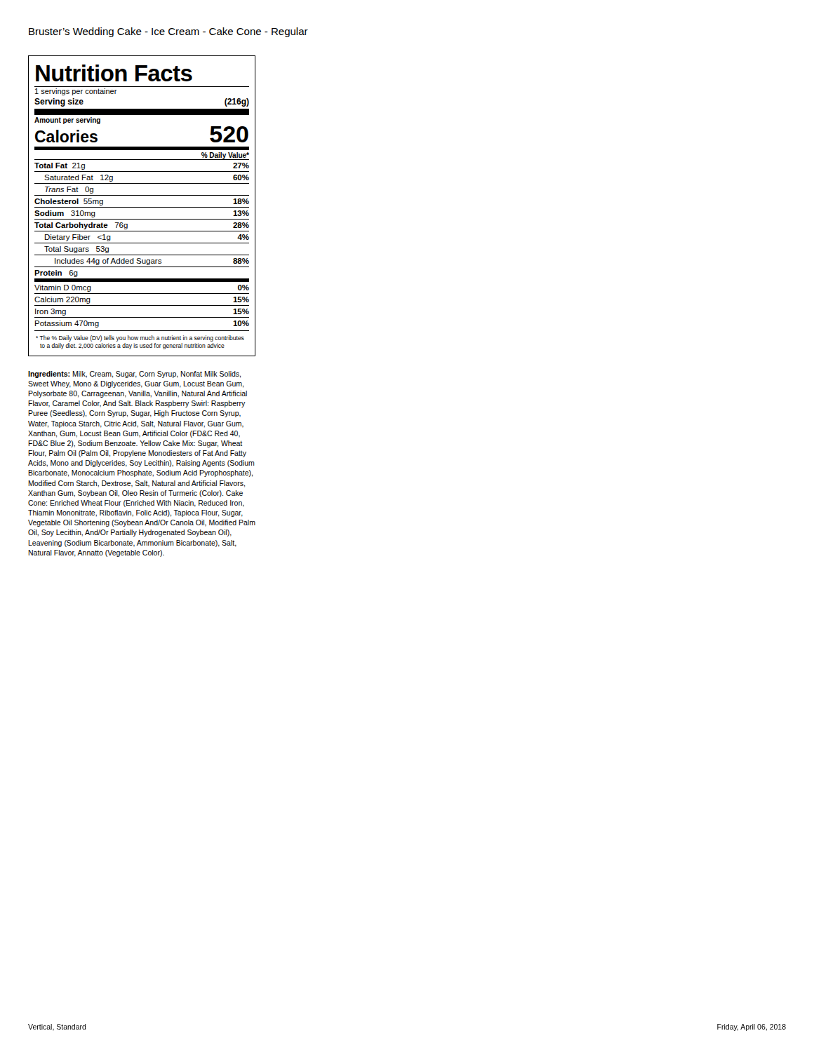Bruster’s Wedding Cake - Ice Cream - Cake Cone - Regular
Nutrition Facts
1 servings per container
Serving size(216g)
Amount per serving
Calories
520
% Daily Value*
| Total Fat 21g | 27% |
| Saturated Fat 12g | 60% |
| Trans Fat 0g | |
| Cholesterol 55mg | 18% |
| Sodium 310mg | 13% |
| Total Carbohydrate 76g | 28% |
| Dietary Fiber <1g | 4% |
| Total Sugars 53g | |
| Includes 44g of Added Sugars | 88% |
| Protein 6g | |
| Vitamin D 0mcg | 0% |
| Calcium 220mg | 15% |
| Iron 3mg | 15% |
| Potassium 470mg | 10% |
* The % Daily Value (DV) tells you how much a nutrient in a serving contributes to a daily diet. 2,000 calories a day is used for general nutrition advice
Ingredients: Milk, Cream, Sugar, Corn Syrup, Nonfat Milk Solids, Sweet Whey, Mono & Diglycerides, Guar Gum, Locust Bean Gum, Polysorbate 80, Carrageenan, Vanilla, Vanillin, Natural And Artificial Flavor, Caramel Color, And Salt. Black Raspberry Swirl: Raspberry Puree (Seedless), Corn Syrup, Sugar, High Fructose Corn Syrup, Water, Tapioca Starch, Citric Acid, Salt, Natural Flavor, Guar Gum, Xanthan, Gum, Locust Bean Gum, Artificial Color (FD&C Red 40, FD&C Blue 2), Sodium Benzoate. Yellow Cake Mix: Sugar, Wheat Flour, Palm Oil (Palm Oil, Propylene Monodiesters of Fat And Fatty Acids, Mono and Diglycerides, Soy Lecithin), Raising Agents (Sodium Bicarbonate, Monocalcium Phosphate, Sodium Acid Pyrophosphate), Modified Corn Starch, Dextrose, Salt, Natural and Artificial Flavors, Xanthan Gum, Soybean Oil, Oleo Resin of Turmeric (Color). Cake Cone: Enriched Wheat Flour (Enriched With Niacin, Reduced Iron, Thiamin Mononitrate, Riboflavin, Folic Acid), Tapioca Flour, Sugar, Vegetable Oil Shortening (Soybean And/Or Canola Oil, Modified Palm Oil, Soy Lecithin, And/Or Partially Hydrogenated Soybean Oil), Leavening (Sodium Bicarbonate, Ammonium Bicarbonate), Salt, Natural Flavor, Annatto (Vegetable Color).
Vertical, Standard
Friday, April 06, 2018